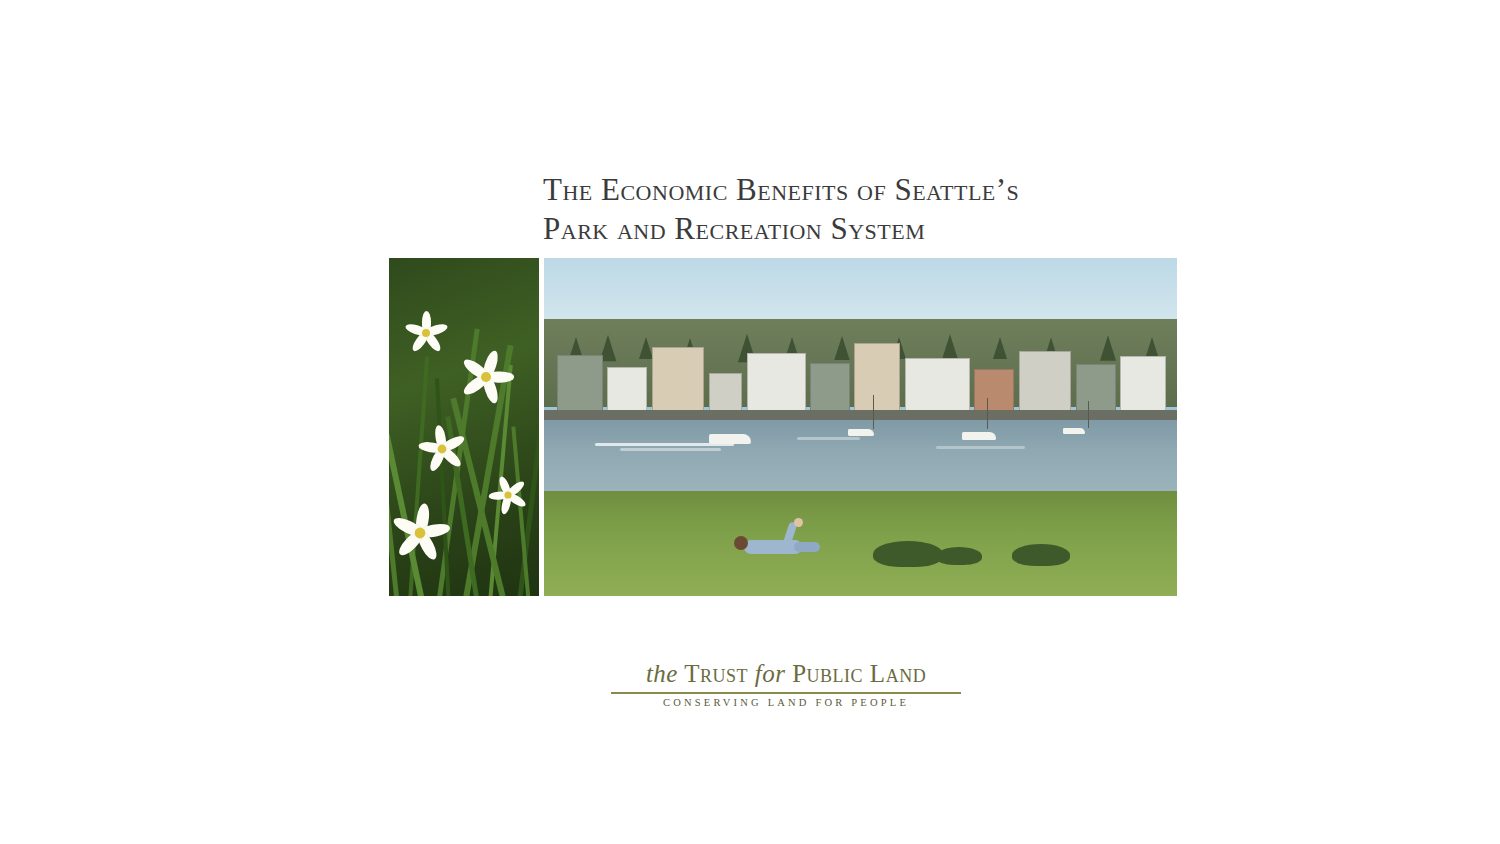The Economic Benefits of Seattle’s
Park and Recreation System
the Trust for Public Land
Conserving Land for People